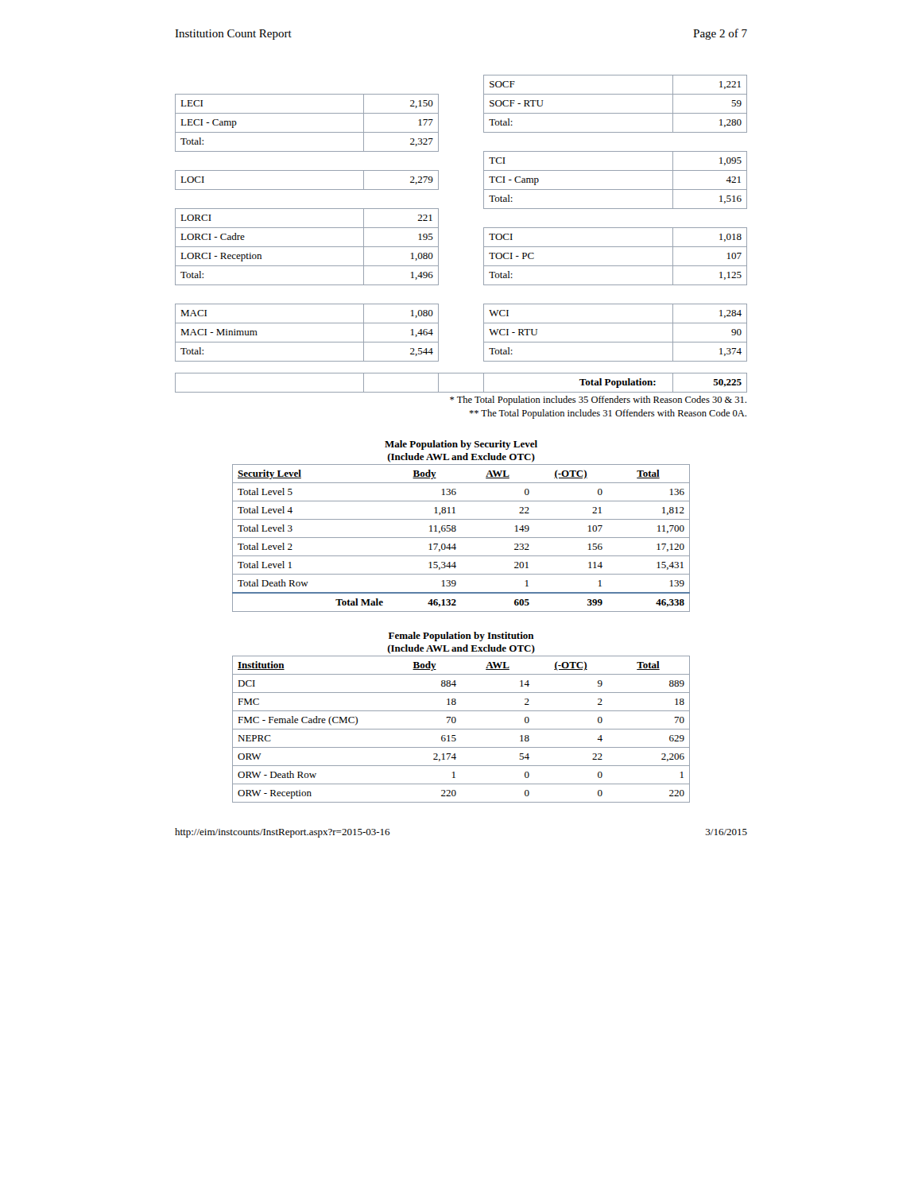Institution Count Report
Page 2 of 7
| | | | SOCF | 1,221 |
| LECI | 2,150 | | SOCF - RTU | 59 |
| LECI - Camp | 177 | | Total: | 1,280 |
| Total: | 2,327 | | | |
| | | | TCI | 1,095 |
| LOCI | 2,279 | | TCI - Camp | 421 |
| | | | Total: | 1,516 |
| LORCI | 221 | | | |
| LORCI - Cadre | 195 | | TOCI | 1,018 |
| LORCI - Reception | 1,080 | | TOCI - PC | 107 |
| Total: | 1,496 | | Total: | 1,125 |
| MACI | 1,080 | | WCI | 1,284 |
| MACI - Minimum | 1,464 | | WCI - RTU | 90 |
| Total: | 2,544 | | Total: | 1,374 |
| | | | Total Population: | 50,225 |
* The Total Population includes 35 Offenders with Reason Codes 30 & 31.
** The Total Population includes 31 Offenders with Reason Code 0A.
Male Population by Security Level
(Include AWL and Exclude OTC)
| Security Level | Body | AWL | (-OTC) | Total |
| --- | --- | --- | --- | --- |
| Total Level 5 | 136 | 0 | 0 | 136 |
| Total Level 4 | 1,811 | 22 | 21 | 1,812 |
| Total Level 3 | 11,658 | 149 | 107 | 11,700 |
| Total Level 2 | 17,044 | 232 | 156 | 17,120 |
| Total Level 1 | 15,344 | 201 | 114 | 15,431 |
| Total Death Row | 139 | 1 | 1 | 139 |
| Total Male | 46,132 | 605 | 399 | 46,338 |
Female Population by Institution
(Include AWL and Exclude OTC)
| Institution | Body | AWL | (-OTC) | Total |
| --- | --- | --- | --- | --- |
| DCI | 884 | 14 | 9 | 889 |
| FMC | 18 | 2 | 2 | 18 |
| FMC - Female Cadre (CMC) | 70 | 0 | 0 | 70 |
| NEPRC | 615 | 18 | 4 | 629 |
| ORW | 2,174 | 54 | 22 | 2,206 |
| ORW - Death Row | 1 | 0 | 0 | 1 |
| ORW - Reception | 220 | 0 | 0 | 220 |
http://eim/instcounts/InstReport.aspx?r=2015-03-16
3/16/2015